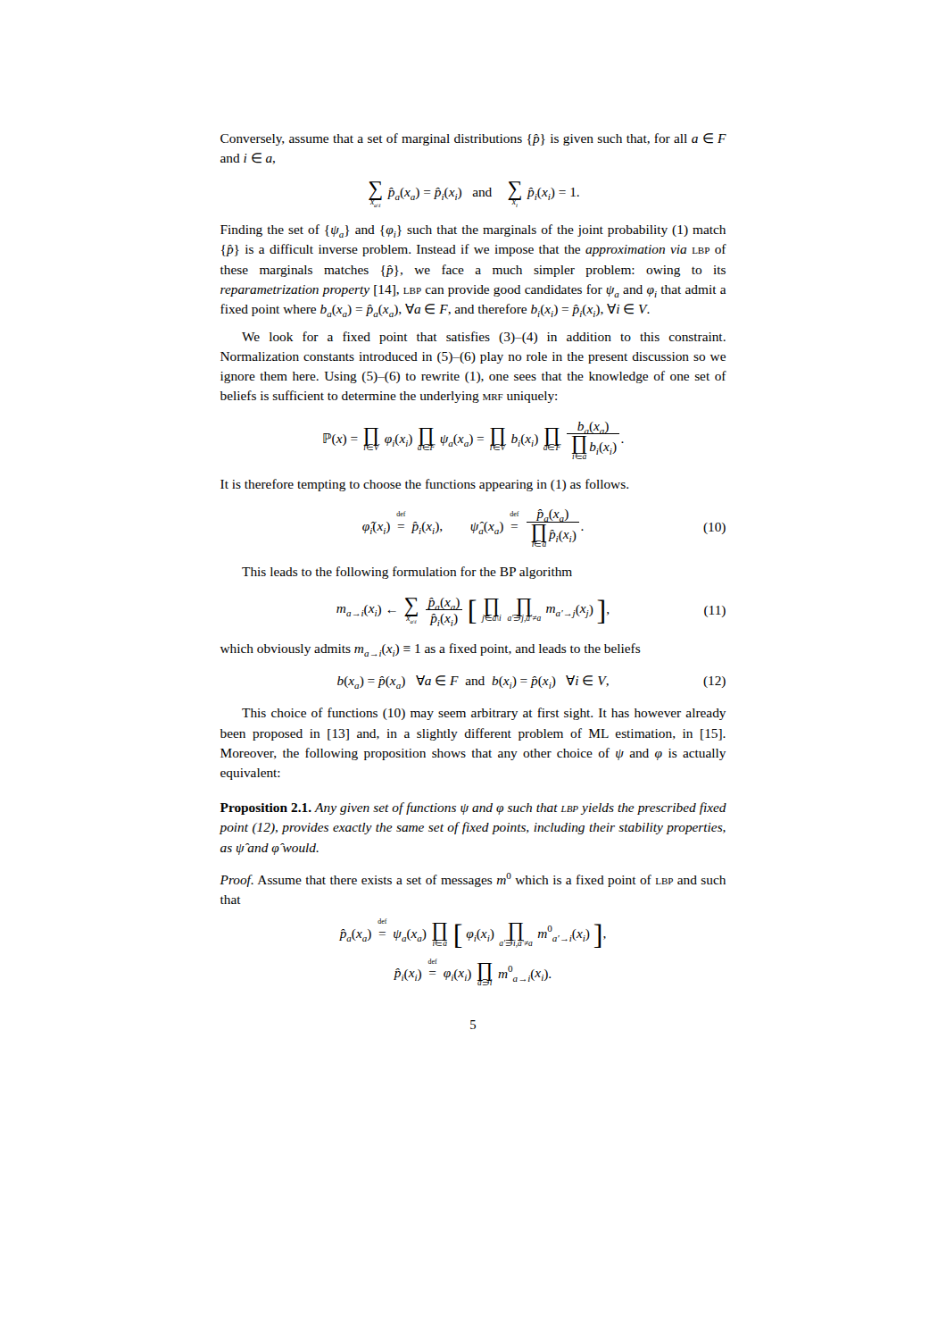Conversely, assume that a set of marginal distributions {p̂} is given such that, for all a ∈ F and i ∈ a,
∑xa\i p̂a(xa) = p̂i(xi) and ∑xi p̂i(xi) = 1.
Finding the set of {ψa} and {φi} such that the marginals of the joint probability (1) match {p̂} is a difficult inverse problem. Instead if we impose that the approximation via lbp of these marginals matches {p̂}, we face a much simpler problem: owing to its reparametrization property [14], lbp can provide good candidates for ψa and φi that admit a fixed point where ba(xa) = p̂a(xa), ∀a ∈ F, and therefore bi(xi) = p̂i(xi), ∀i ∈ V.
We look for a fixed point that satisfies (3)–(4) in addition to this constraint. Normalization constants introduced in (5)–(6) play no role in the present discussion so we ignore them here. Using (5)–(6) to rewrite (1), one sees that the knowledge of one set of beliefs is sufficient to determine the underlying mrf uniquely:
ℙ(x) = ∏i∈V φi(xi) ∏a∈F ψa(xa) = ∏i∈V bi(xi) ∏a∈F ba(xa)∏i∈a bi(xi).
It is therefore tempting to choose the functions appearing in (1) as follows.
φ̂i(xi) def= p̂i(xi), ψ̂a(xa) def= p̂a(xa)∏i∈a p̂i(xi). (10)
This leads to the following formulation for the BP algorithm
ma→i(xi) ← ∑xa\i p̂a(xa) p̂i(xi) [ ∏j∈a\i ∏a′∋j,a′≠a ma′→j(xj) ], (11)
which obviously admits ma→i(xi) ≡ 1 as a fixed point, and leads to the beliefs
b(xa) = p̂(xa) ∀a ∈ F and b(xi) = p̂(xi) ∀i ∈ V, (12)
This choice of functions (10) may seem arbitrary at first sight. It has however already been proposed in [13] and, in a slightly different problem of ML estimation, in [15]. Moreover, the following proposition shows that any other choice of ψ and φ is actually equivalent:
Proposition 2.1. Any given set of functions ψ and φ such that lbp yields the prescribed fixed point (12), provides exactly the same set of fixed points, including their stability properties, as ψ̂ and φ̂ would.
Proof. Assume that there exists a set of messages m0 which is a fixed point of lbp and such that
p̂a(xa) def= ψa(xa) ∏i∈a [ φi(xi) ∏a′∋i,a′≠a m0a′→i(xi) ],
p̂i(xi) def= φi(xi) ∏a∋i m0a→i(xi).
5